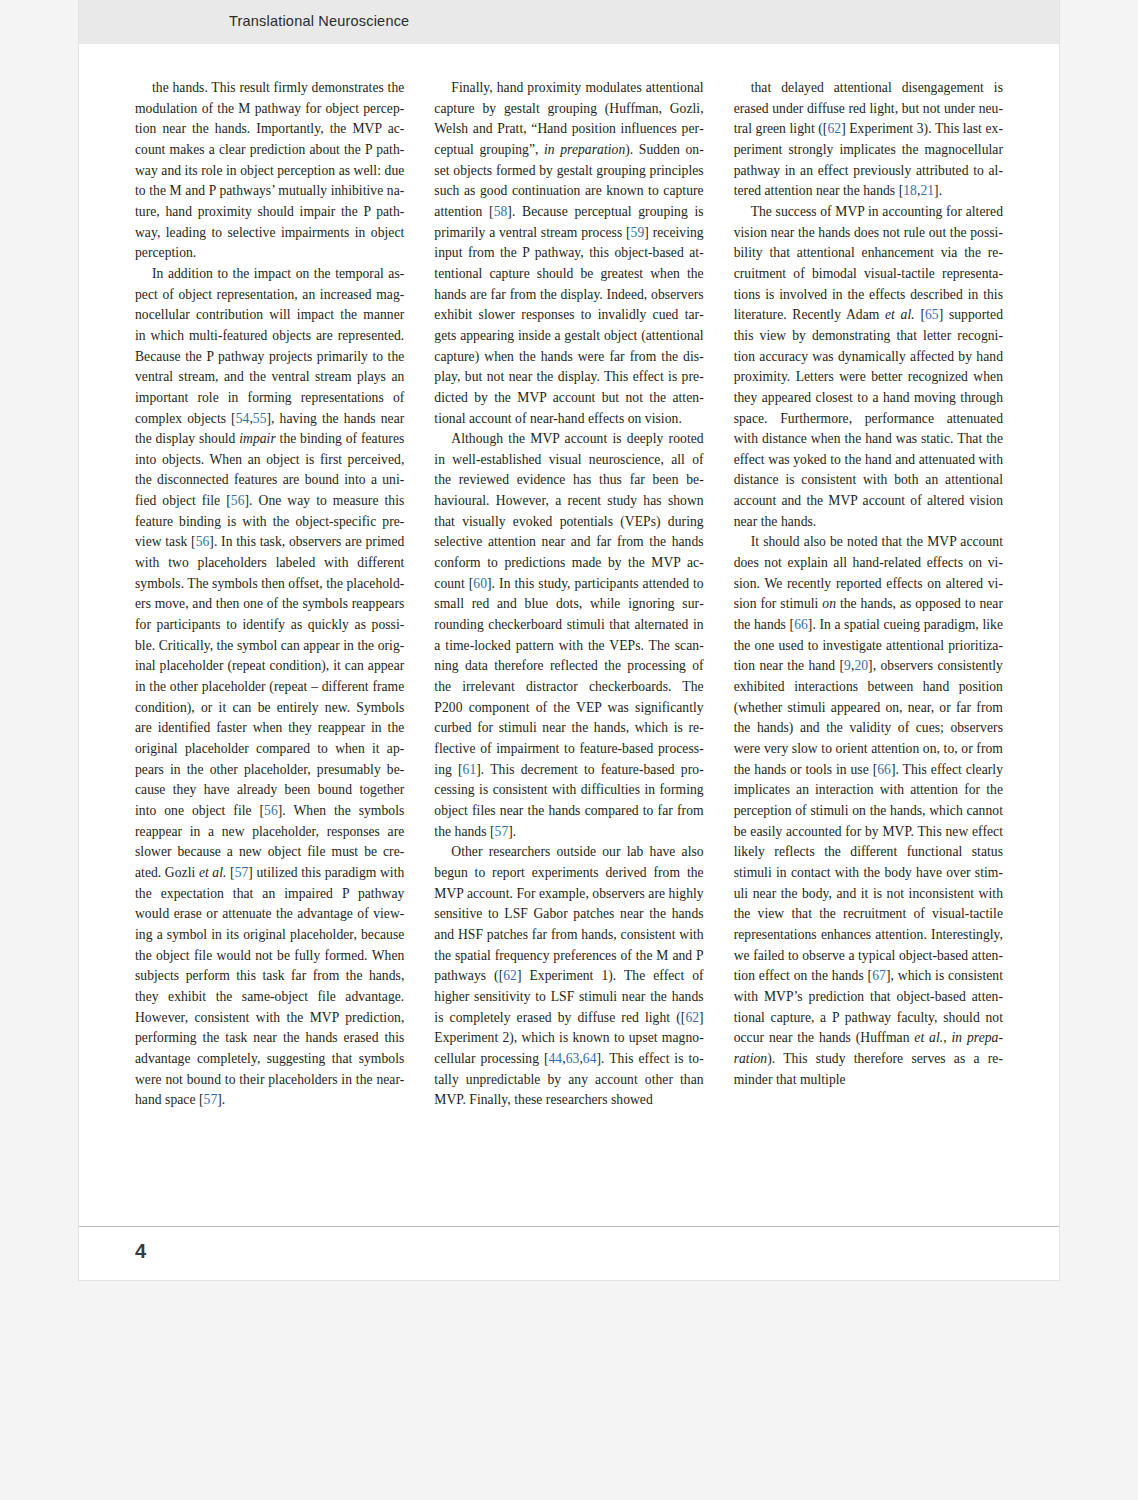Translational Neuroscience
the hands. This result firmly demonstrates the modulation of the M pathway for object perception near the hands. Importantly, the MVP account makes a clear prediction about the P pathway and its role in object perception as well: due to the M and P pathways’ mutually inhibitive nature, hand proximity should impair the P pathway, leading to selective impairments in object perception.
In addition to the impact on the temporal aspect of object representation, an increased magnocellular contribution will impact the manner in which multi-featured objects are represented. Because the P pathway projects primarily to the ventral stream, and the ventral stream plays an important role in forming representations of complex objects [54,55], having the hands near the display should impair the binding of features into objects. When an object is first perceived, the disconnected features are bound into a unified object file [56]. One way to measure this feature binding is with the object-specific preview task [56]. In this task, observers are primed with two placeholders labeled with different symbols. The symbols then offset, the placeholders move, and then one of the symbols reappears for participants to identify as quickly as possible. Critically, the symbol can appear in the original placeholder (repeat condition), it can appear in the other placeholder (repeat – different frame condition), or it can be entirely new. Symbols are identified faster when they reappear in the original placeholder compared to when it appears in the other placeholder, presumably because they have already been bound together into one object file [56]. When the symbols reappear in a new placeholder, responses are slower because a new object file must be created. Gozli et al. [57] utilized this paradigm with the expectation that an impaired P pathway would erase or attenuate the advantage of viewing a symbol in its original placeholder, because the object file would not be fully formed. When subjects perform this task far from the hands, they exhibit the same-object file advantage. However, consistent with the MVP prediction, performing the task near the hands erased this advantage completely, suggesting that symbols were not bound to their placeholders in the near-hand space [57].
Finally, hand proximity modulates attentional capture by gestalt grouping (Huffman, Gozli, Welsh and Pratt, “Hand position influences perceptual grouping”, in preparation). Sudden onset objects formed by gestalt grouping principles such as good continuation are known to capture attention [58]. Because perceptual grouping is primarily a ventral stream process [59] receiving input from the P pathway, this object-based attentional capture should be greatest when the hands are far from the display. Indeed, observers exhibit slower responses to invalidly cued targets appearing inside a gestalt object (attentional capture) when the hands were far from the display, but not near the display. This effect is predicted by the MVP account but not the attentional account of near-hand effects on vision.
Although the MVP account is deeply rooted in well-established visual neuroscience, all of the reviewed evidence has thus far been behavioural. However, a recent study has shown that visually evoked potentials (VEPs) during selective attention near and far from the hands conform to predictions made by the MVP account [60]. In this study, participants attended to small red and blue dots, while ignoring surrounding checkerboard stimuli that alternated in a time-locked pattern with the VEPs. The scanning data therefore reflected the processing of the irrelevant distractor checkerboards. The P200 component of the VEP was significantly curbed for stimuli near the hands, which is reflective of impairment to feature-based processing [61]. This decrement to feature-based processing is consistent with difficulties in forming object files near the hands compared to far from the hands [57].
Other researchers outside our lab have also begun to report experiments derived from the MVP account. For example, observers are highly sensitive to LSF Gabor patches near the hands and HSF patches far from hands, consistent with the spatial frequency preferences of the M and P pathways ([62] Experiment 1). The effect of higher sensitivity to LSF stimuli near the hands is completely erased by diffuse red light ([62] Experiment 2), which is known to upset magnocellular processing [44,63,64]. This effect is totally unpredictable by any account other than MVP. Finally, these researchers showed
that delayed attentional disengagement is erased under diffuse red light, but not under neutral green light ([62] Experiment 3). This last experiment strongly implicates the magnocellular pathway in an effect previously attributed to altered attention near the hands [18,21].
The success of MVP in accounting for altered vision near the hands does not rule out the possibility that attentional enhancement via the recruitment of bimodal visual-tactile representations is involved in the effects described in this literature. Recently Adam et al. [65] supported this view by demonstrating that letter recognition accuracy was dynamically affected by hand proximity. Letters were better recognized when they appeared closest to a hand moving through space. Furthermore, performance attenuated with distance when the hand was static. That the effect was yoked to the hand and attenuated with distance is consistent with both an attentional account and the MVP account of altered vision near the hands.
It should also be noted that the MVP account does not explain all hand-related effects on vision. We recently reported effects on altered vision for stimuli on the hands, as opposed to near the hands [66]. In a spatial cueing paradigm, like the one used to investigate attentional prioritization near the hand [9,20], observers consistently exhibited interactions between hand position (whether stimuli appeared on, near, or far from the hands) and the validity of cues; observers were very slow to orient attention on, to, or from the hands or tools in use [66]. This effect clearly implicates an interaction with attention for the perception of stimuli on the hands, which cannot be easily accounted for by MVP. This new effect likely reflects the different functional status stimuli in contact with the body have over stimuli near the body, and it is not inconsistent with the view that the recruitment of visual-tactile representations enhances attention. Interestingly, we failed to observe a typical object-based attention effect on the hands [67], which is consistent with MVP’s prediction that object-based attentional capture, a P pathway faculty, should not occur near the hands (Huffman et al., in preparation). This study therefore serves as a reminder that multiple
4